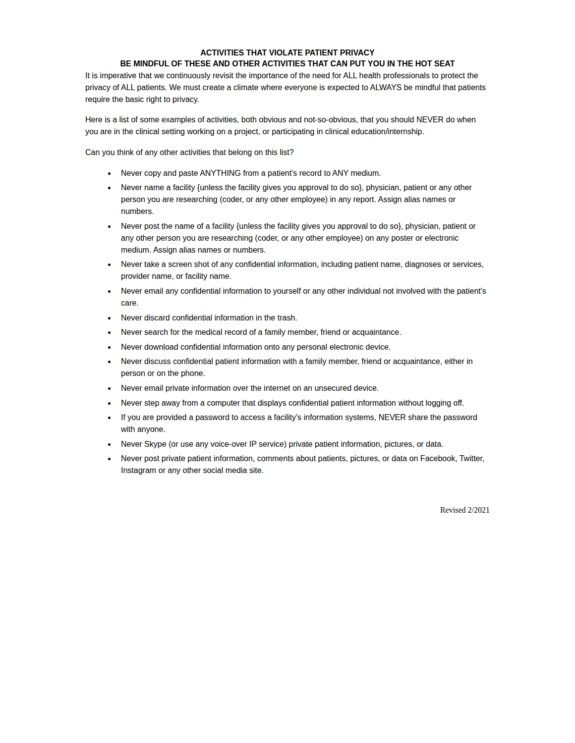ACTIVITIES THAT VIOLATE PATIENT PRIVACY BE MINDFUL OF THESE AND OTHER ACTIVITIES THAT CAN PUT YOU IN THE HOT SEAT
It is imperative that we continuously revisit the importance of the need for ALL health professionals to protect the privacy of ALL patients. We must create a climate where everyone is expected to ALWAYS be mindful that patients require the basic right to privacy.
Here is a list of some examples of activities, both obvious and not-so-obvious, that you should NEVER do when you are in the clinical setting working on a project, or participating in clinical education/internship.
Can you think of any other activities that belong on this list?
Never copy and paste ANYTHING from a patient's record to ANY medium.
Never name a facility {unless the facility gives you approval to do so}, physician, patient or any other person you are researching (coder, or any other employee) in any report. Assign alias names or numbers.
Never post the name of a facility {unless the facility gives you approval to do so}, physician, patient or any other person you are researching (coder, or any other employee) on any poster or electronic medium. Assign alias names or numbers.
Never take a screen shot of any confidential information, including patient name, diagnoses or services, provider name, or facility name.
Never email any confidential information to yourself or any other individual not involved with the patient's care.
Never discard confidential information in the trash.
Never search for the medical record of a family member, friend or acquaintance.
Never download confidential information onto any personal electronic device.
Never discuss confidential patient information with a family member, friend or acquaintance, either in person or on the phone.
Never email private information over the internet on an unsecured device.
Never step away from a computer that displays confidential patient information without logging off.
If you are provided a password to access a facility's information systems, NEVER share the password with anyone.
Never Skype (or use any voice-over IP service) private patient information, pictures, or data.
Never post private patient information, comments about patients, pictures, or data on Facebook, Twitter, Instagram or any other social media site.
Revised 2/2021